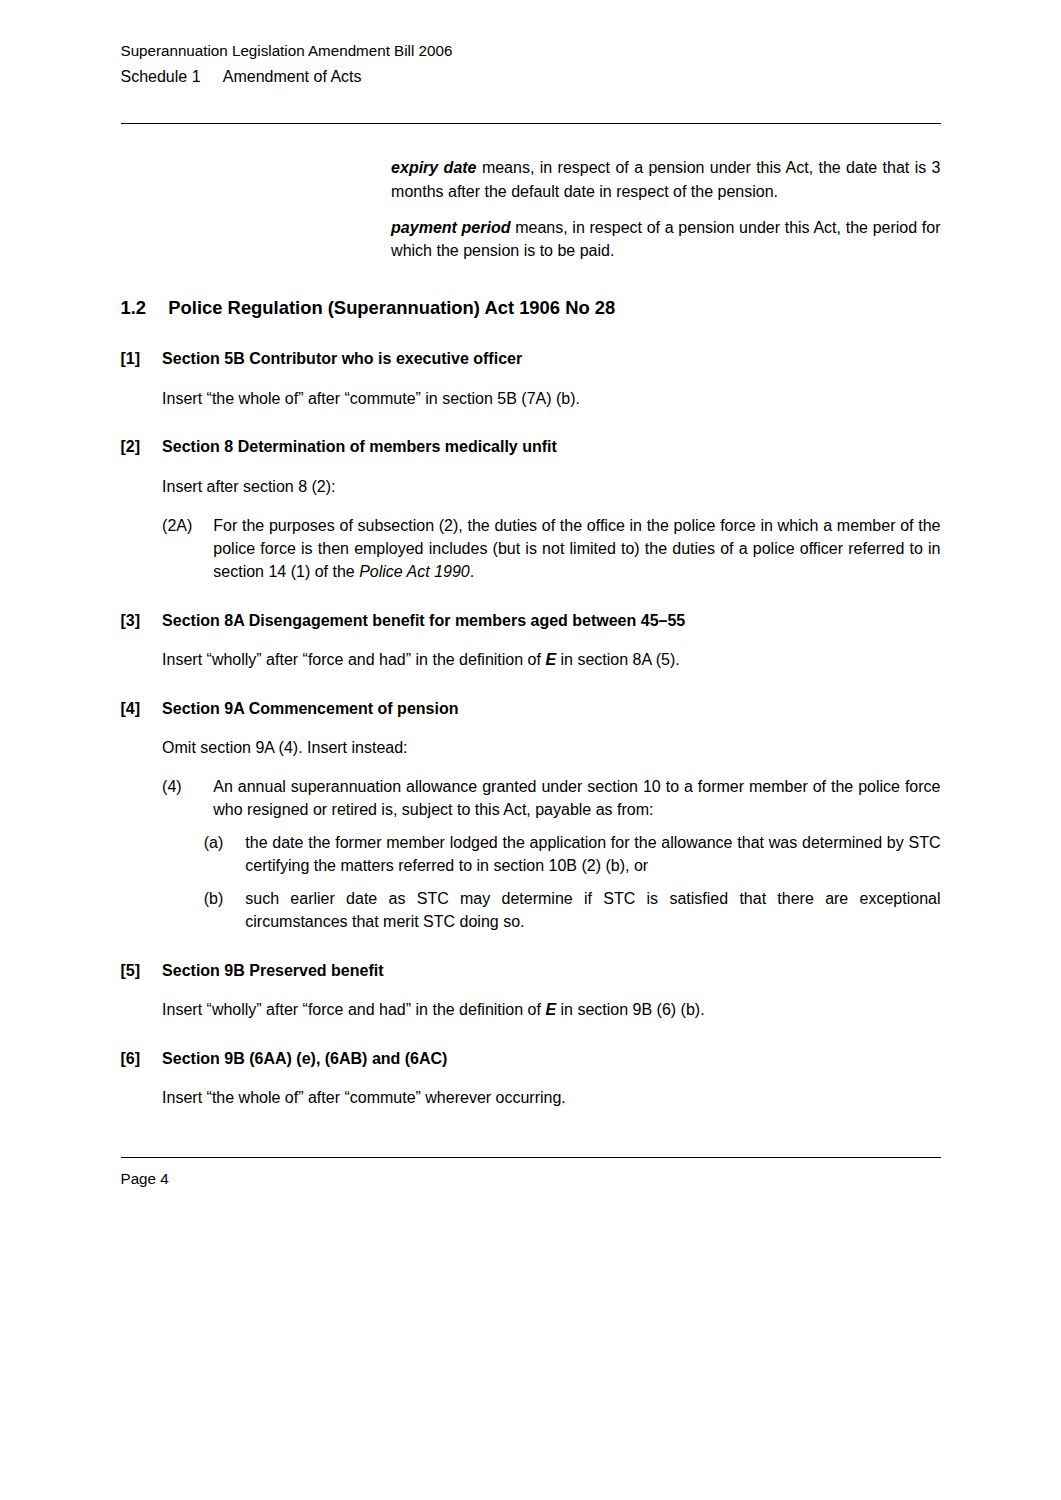Superannuation Legislation Amendment Bill 2006
Schedule 1 Amendment of Acts
expiry date means, in respect of a pension under this Act, the date that is 3 months after the default date in respect of the pension.
payment period means, in respect of a pension under this Act, the period for which the pension is to be paid.
1.2 Police Regulation (Superannuation) Act 1906 No 28
[1] Section 5B Contributor who is executive officer
Insert “the whole of” after “commute” in section 5B (7A) (b).
[2] Section 8 Determination of members medically unfit
Insert after section 8 (2):
(2A)
For the purposes of subsection (2), the duties of the office in the police force in which a member of the police force is then employed includes (but is not limited to) the duties of a police officer referred to in section 14 (1) of the Police Act 1990.
[3] Section 8A Disengagement benefit for members aged between 45–55
Insert “wholly” after “force and had” in the definition of E in section 8A (5).
[4] Section 9A Commencement of pension
Omit section 9A (4). Insert instead:
(4)
An annual superannuation allowance granted under section 10 to a former member of the police force who resigned or retired is, subject to this Act, payable as from:
(a)
the date the former member lodged the application for the allowance that was determined by STC certifying the matters referred to in section 10B (2) (b), or
(b)
such earlier date as STC may determine if STC is satisfied that there are exceptional circumstances that merit STC doing so.
[5] Section 9B Preserved benefit
Insert “wholly” after “force and had” in the definition of E in section 9B (6) (b).
[6] Section 9B (6AA) (e), (6AB) and (6AC)
Insert “the whole of” after “commute” wherever occurring.
Page 4